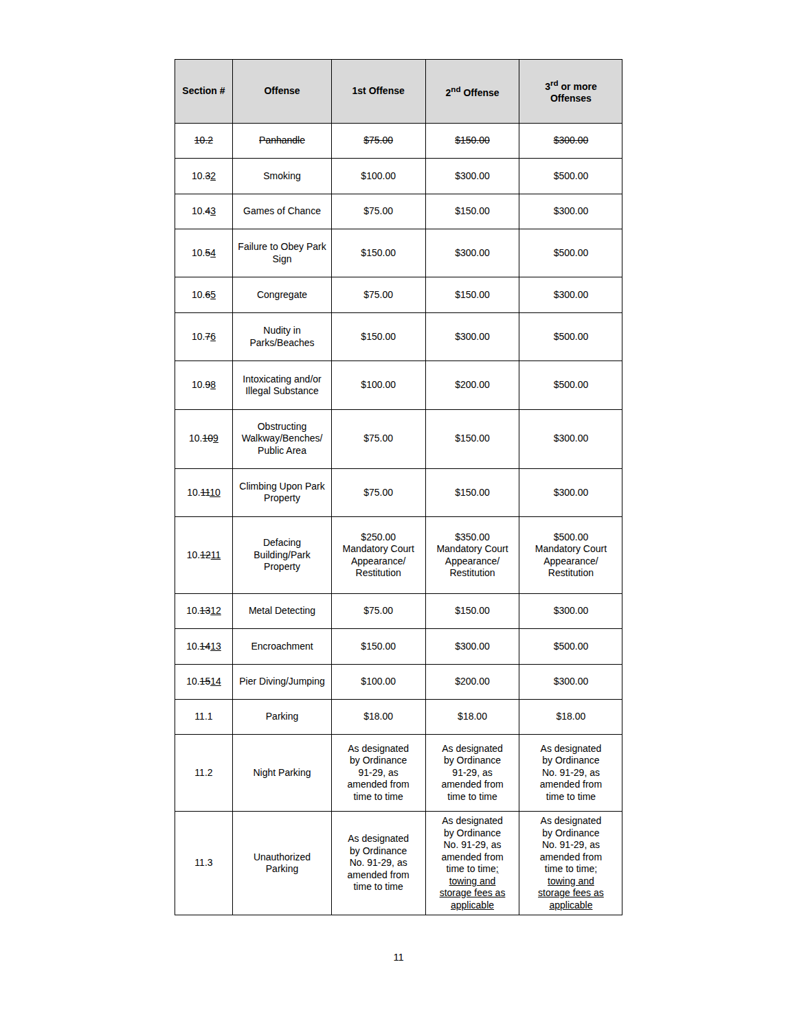| Section # | Offense | 1st Offense | 2 nd Offense | 3 rd or more Offenses |
| --- | --- | --- | --- | --- |
| 10.2 | Panhandle | $75.00 | $150.00 | $300.00 |
| 10. 3 2 | Smoking | $100.00 | $300.00 | $500.00 |
| 10. 4 3 | Games of Chance | $75.00 | $150.00 | $300.00 |
| 10. 5 4 | Failure to Obey Park Sign | $150.00 | $300.00 | $500.00 |
| 10. 6 5 | Congregate | $75.00 | $150.00 | $300.00 |
| 10. 7 6 | Nudity in Parks/Beaches | $150.00 | $300.00 | $500.00 |
| 10. 9 8 | Intoxicating and/or Illegal Substance | $100.00 | $200.00 | $500.00 |
| 10. 10 9 | Obstructing Walkway/Benches/ Public Area | $75.00 | $150.00 | $300.00 |
| 10. 11 10 | Climbing Upon Park Property | $75.00 | $150.00 | $300.00 |
| 10. 12 11 | Defacing Building/Park Property | $250.00 Mandatory Court Appearance/ Restitution | $350.00 Mandatory Court Appearance/ Restitution | $500.00 Mandatory Court Appearance/ Restitution |
| 10. 13 12 | Metal Detecting | $75.00 | $150.00 | $300.00 |
| 10. 14 13 | Encroachment | $150.00 | $300.00 | $500.00 |
| 10. 15 14 | Pier Diving/Jumping | $100.00 | $200.00 | $300.00 |
| 11.1 | Parking | $18.00 | $18.00 | $18.00 |
| 11.2 | Night Parking | As designated by Ordinance 91-29, as amended from time to time | As designated by Ordinance 91-29, as amended from time to time | As designated by Ordinance No. 91-29, as amended from time to time |
| 11.3 | Unauthorized Parking | As designated by Ordinance No. 91-29, as amended from time to time | As designated by Ordinance No. 91-29, as amended from time to time ; towing and storage fees as applicable | As designated by Ordinance No. 91-29, as amended from time to time ; towing and storage fees as applicable |
11